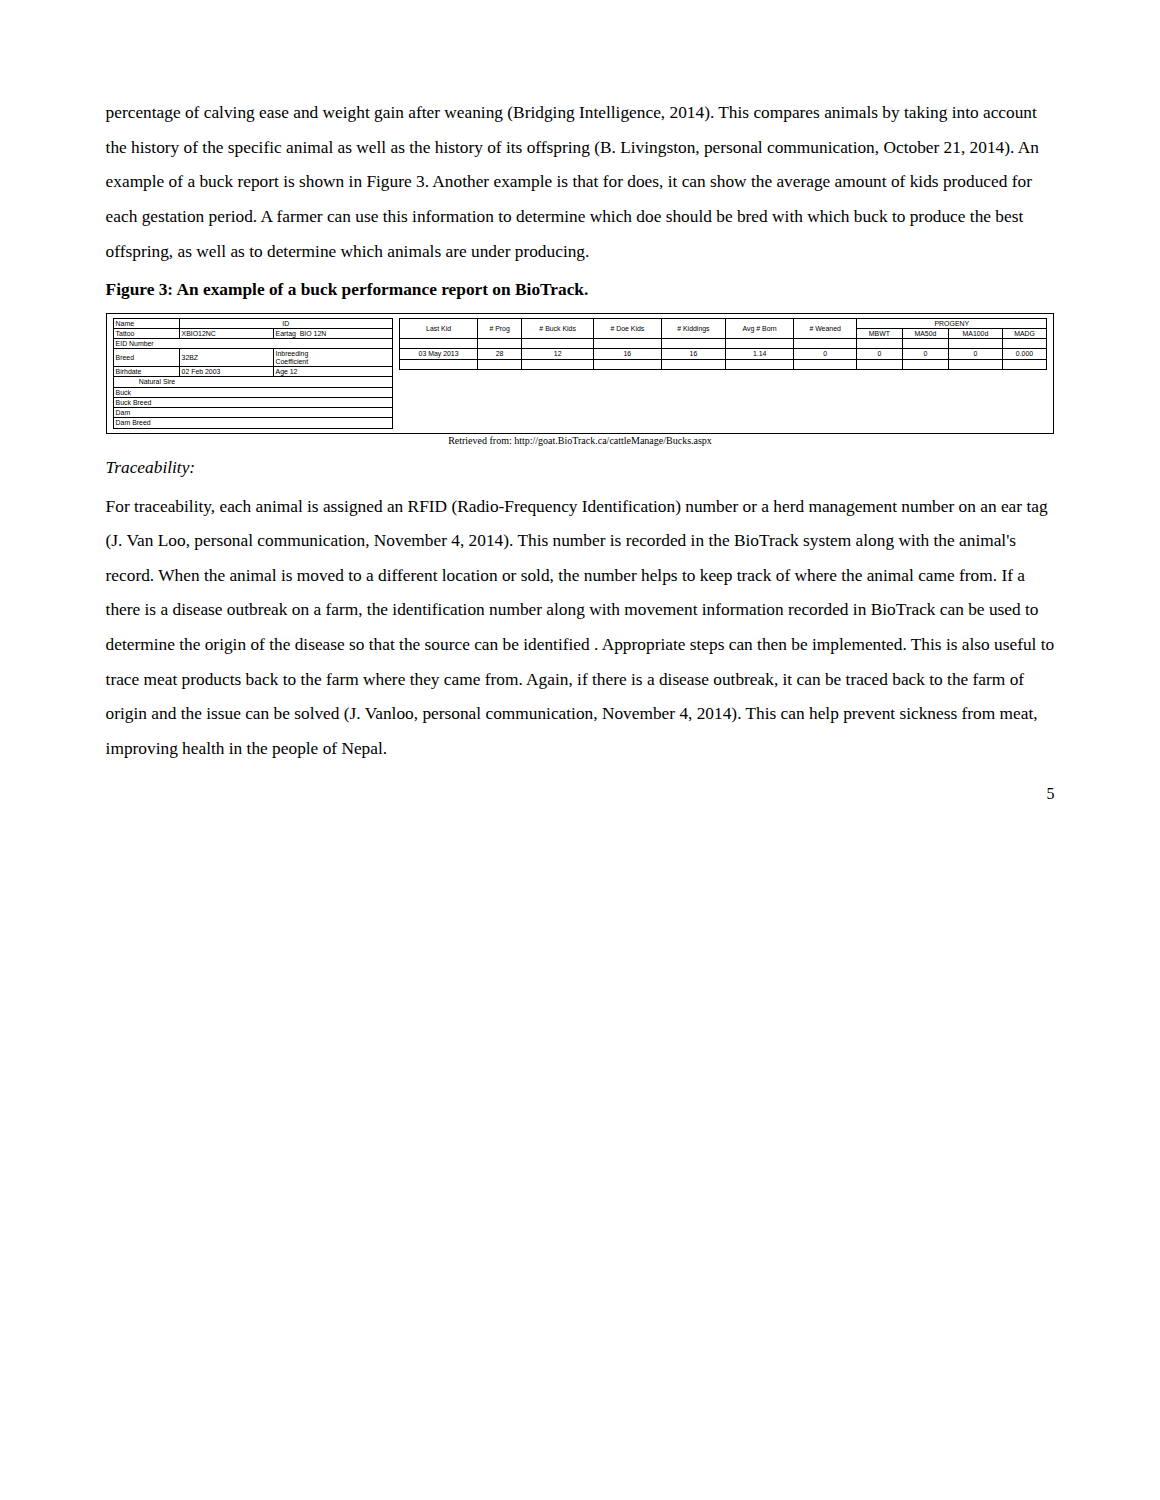percentage of calving ease and weight gain after weaning (Bridging Intelligence, 2014). This compares animals by taking into account the history of the specific animal as well as the history of its offspring (B. Livingston, personal communication, October 21, 2014). An example of a buck report is shown in Figure 3. Another example is that for does, it can show the average amount of kids produced for each gestation period. A farmer can use this information to determine which doe should be bred with which buck to produce the best offspring, as well as to determine which animals are under producing.
Figure 3: An example of a buck performance report on BioTrack.
| Name | ID |
| Tattoo | XBIO12NC | Eartag BIO 12N |
| EID Number |
| Breed | 32BZ | Inbreeding Coefficient |
| Birhdate | 02 Feb 2003 | Age 12 |
| Natural Sire |
| Buck |
| Buck Breed |
| Dam |
| Dam Breed |
| Last Kid | # Prog | # Buck Kids | # Doe Kids | # Kiddings | Avg # Born | # Weaned | PROGENY |
| MBWT | MA50d | MA100d | MADG |
| 03 May 2013 | 28 | 12 | 16 | 16 | 1.14 | 0 | 0 | 0 | 0 | 0.000 |
Retrieved from: http://goat.BioTrack.ca/cattleManage/Bucks.aspx
Traceability:
For traceability, each animal is assigned an RFID (Radio-Frequency Identification) number or a herd management number on an ear tag (J. Van Loo, personal communication, November 4, 2014). This number is recorded in the BioTrack system along with the animal's record. When the animal is moved to a different location or sold, the number helps to keep track of where the animal came from. If a there is a disease outbreak on a farm, the identification number along with movement information recorded in BioTrack can be used to determine the origin of the disease so that the source can be identified . Appropriate steps can then be implemented. This is also useful to trace meat products back to the farm where they came from. Again, if there is a disease outbreak, it can be traced back to the farm of origin and the issue can be solved (J. Vanloo, personal communication, November 4, 2014). This can help prevent sickness from meat, improving health in the people of Nepal.
5